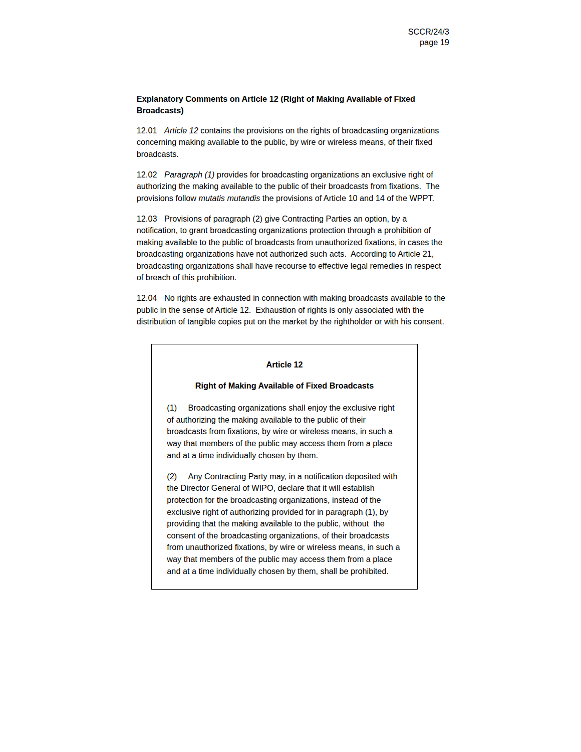SCCR/24/3
page 19
Explanatory Comments on Article 12 (Right of Making Available of Fixed Broadcasts)
12.01 Article 12 contains the provisions on the rights of broadcasting organizations concerning making available to the public, by wire or wireless means, of their fixed broadcasts.
12.02 Paragraph (1) provides for broadcasting organizations an exclusive right of authorizing the making available to the public of their broadcasts from fixations. The provisions follow mutatis mutandis the provisions of Article 10 and 14 of the WPPT.
12.03 Provisions of paragraph (2) give Contracting Parties an option, by a notification, to grant broadcasting organizations protection through a prohibition of making available to the public of broadcasts from unauthorized fixations, in cases the broadcasting organizations have not authorized such acts. According to Article 21, broadcasting organizations shall have recourse to effective legal remedies in respect of breach of this prohibition.
12.04 No rights are exhausted in connection with making broadcasts available to the public in the sense of Article 12. Exhaustion of rights is only associated with the distribution of tangible copies put on the market by the rightholder or with his consent.
Article 12
Right of Making Available of Fixed Broadcasts
(1) Broadcasting organizations shall enjoy the exclusive right of authorizing the making available to the public of their broadcasts from fixations, by wire or wireless means, in such a way that members of the public may access them from a place and at a time individually chosen by them.
(2) Any Contracting Party may, in a notification deposited with the Director General of WIPO, declare that it will establish protection for the broadcasting organizations, instead of the exclusive right of authorizing provided for in paragraph (1), by providing that the making available to the public, without the consent of the broadcasting organizations, of their broadcasts from unauthorized fixations, by wire or wireless means, in such a way that members of the public may access them from a place and at a time individually chosen by them, shall be prohibited.